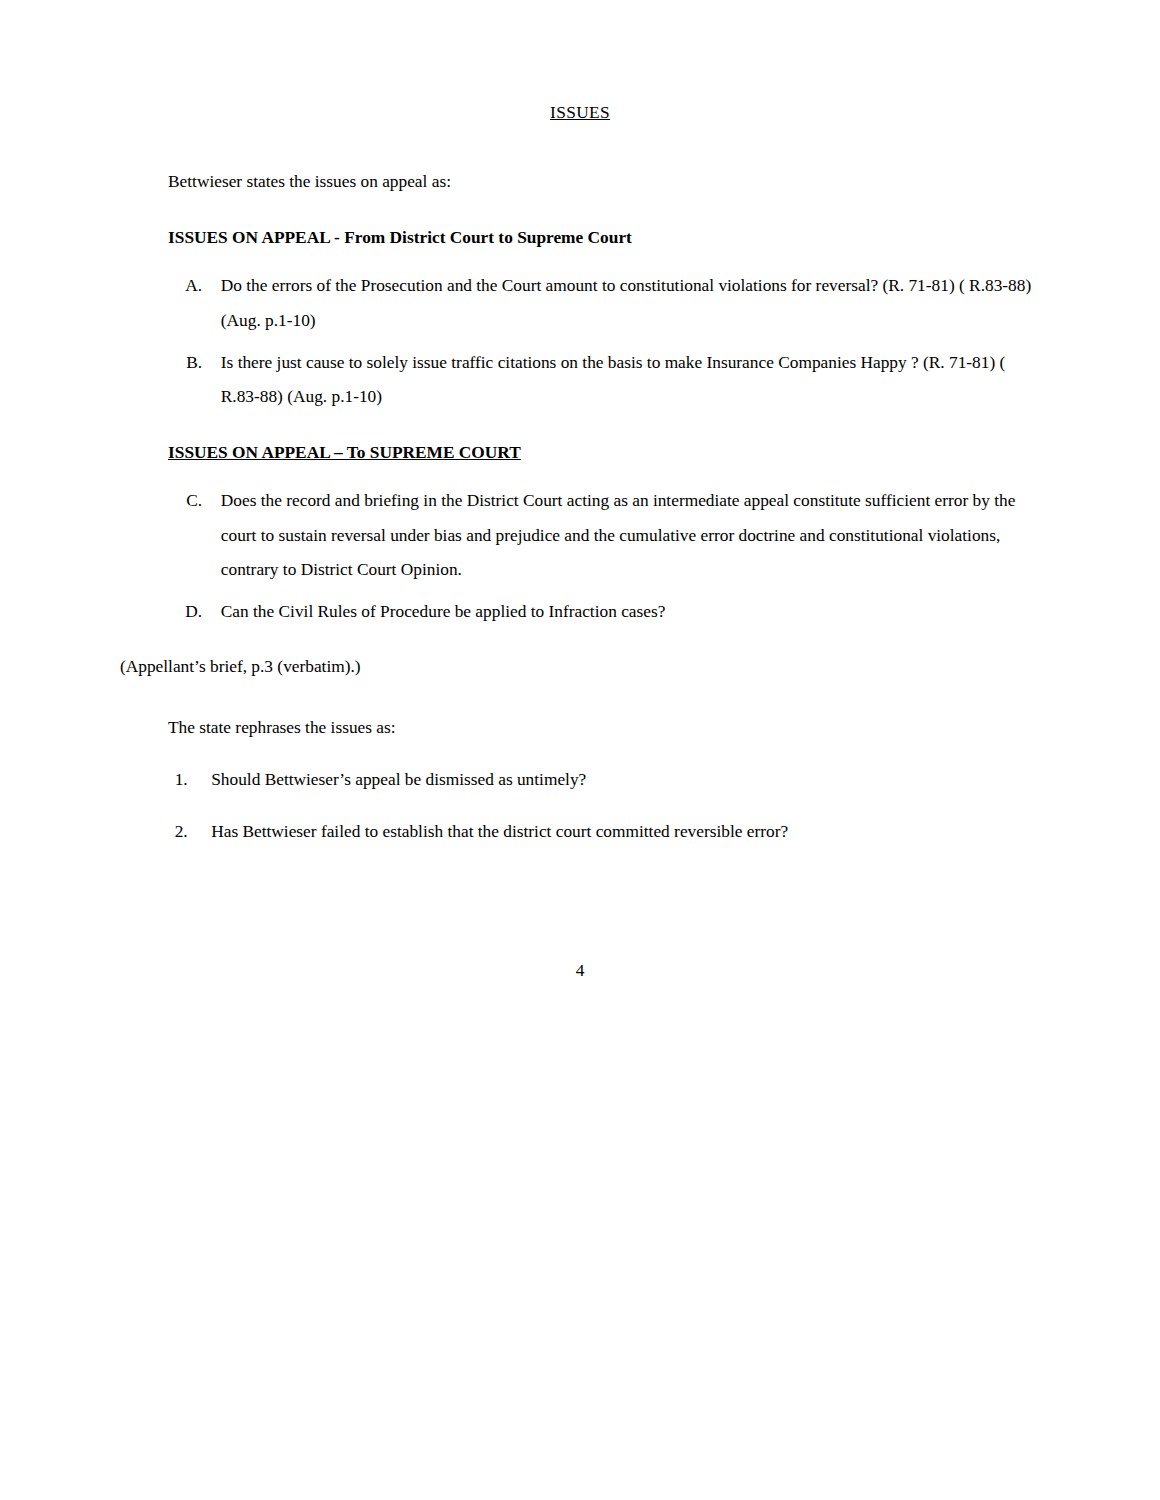ISSUES
Bettwieser states the issues on appeal as:
ISSUES ON APPEAL - From District Court to Supreme Court
Do the errors of the Prosecution and the Court amount to constitutional violations for reversal? (R. 71-81) ( R.83-88) (Aug. p.1-10)
Is there just cause to solely issue traffic citations on the basis to make Insurance Companies Happy ? (R. 71-81) ( R.83-88) (Aug. p.1-10)
ISSUES ON APPEAL – To SUPREME COURT
Does the record and briefing in the District Court acting as an intermediate appeal constitute sufficient error by the court to sustain reversal under bias and prejudice and the cumulative error doctrine and constitutional violations, contrary to District Court Opinion.
Can the Civil Rules of Procedure be applied to Infraction cases?
(Appellant’s brief, p.3 (verbatim).)
The state rephrases the issues as:
Should Bettwieser’s appeal be dismissed as untimely?
Has Bettwieser failed to establish that the district court committed reversible error?
4